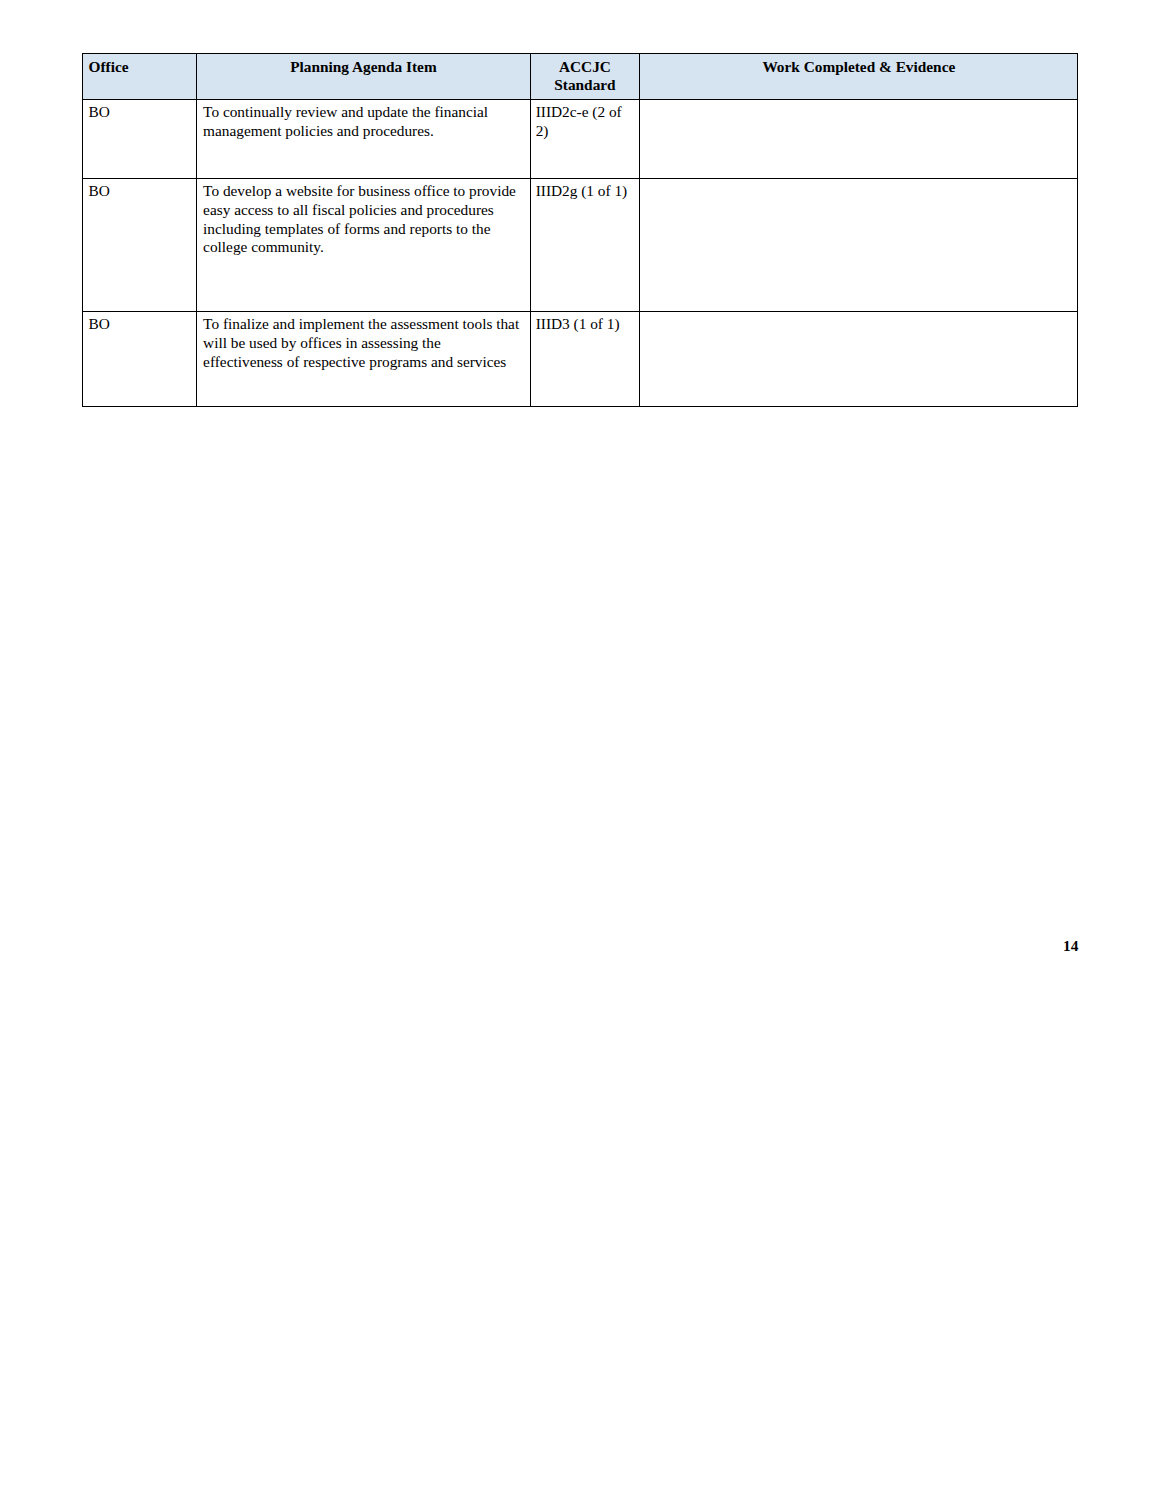| Office | Planning Agenda Item | ACCJC Standard | Work Completed & Evidence |
| --- | --- | --- | --- |
| BO | To continually review and update the financial management policies and procedures. | IIID2c-e (2 of 2) | |
| BO | To develop a website for business office to provide easy access to all fiscal policies and procedures including templates of forms and reports to the college community. | IIID2g (1 of 1) | |
| BO | To finalize and implement the assessment tools that will be used by offices in assessing the effectiveness of respective programs and services | IIID3 (1 of 1) | |
14